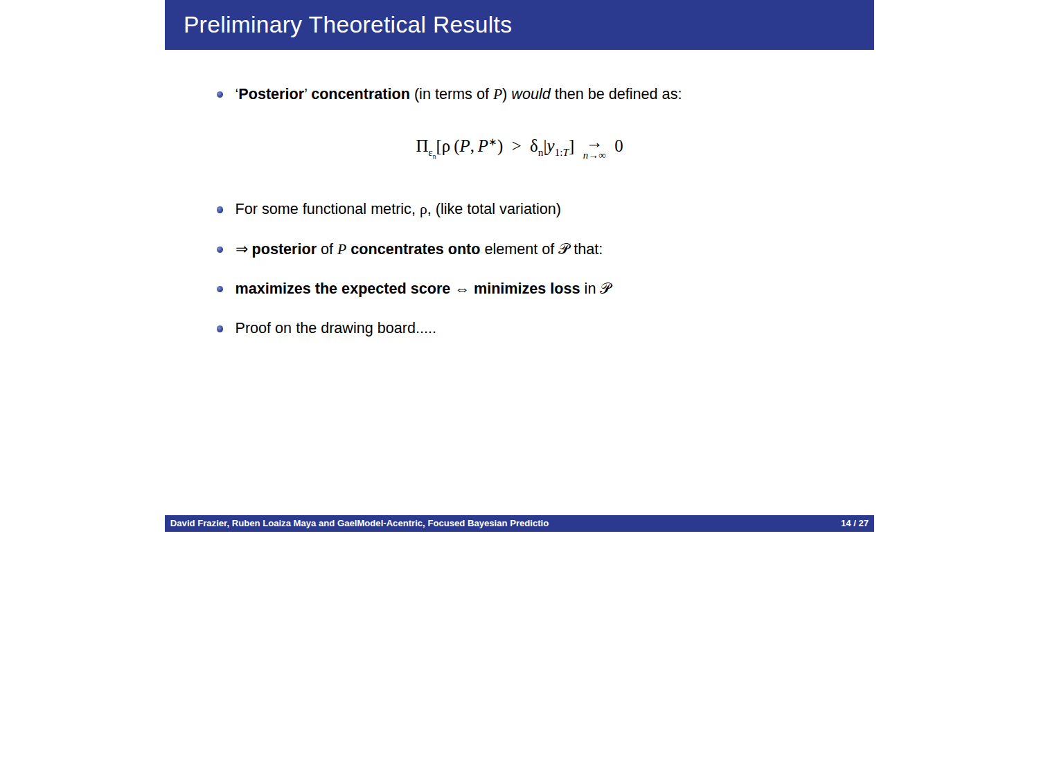Preliminary Theoretical Results
‘Posterior’ concentration (in terms of P) would then be defined as:
Πεn[ρ (P, P∗) > δn|y1:T] → n→∞ 0
For some functional metric, ρ, (like total variation)
⇒ posterior of P concentrates onto element of 𝒫 that:
maximizes the expected score ⇔ minimizes loss in 𝒫
Proof on the drawing board.....
David Frazier, Ruben Loaiza Maya and GaelModel-Acentric, Focused Bayesian Predictio 14 / 27